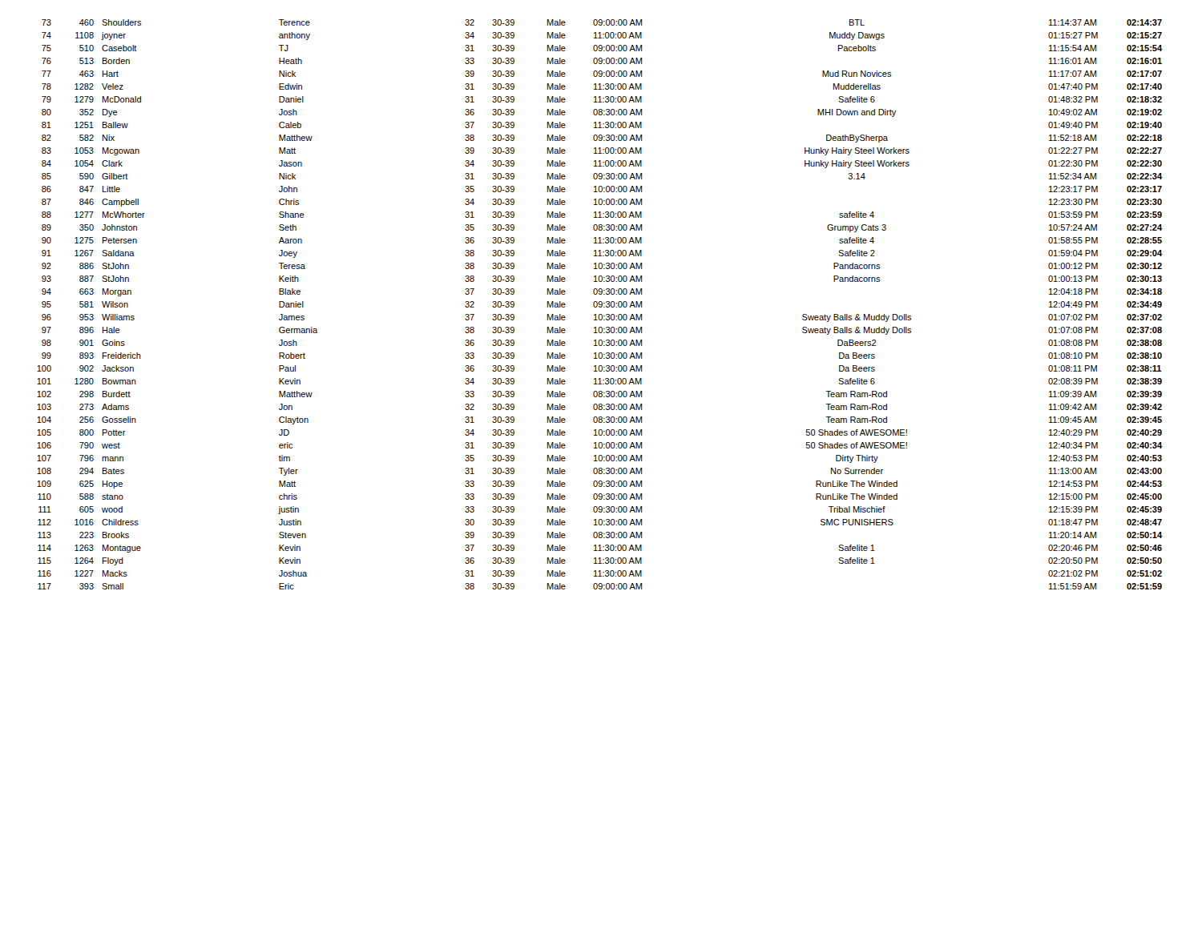| 73 | 460 | Shoulders | Terence | 32 | 30-39 | Male | 09:00:00 AM | BTL | 11:14:37 AM | 02:14:37 |
| 74 | 1108 | joyner | anthony | 34 | 30-39 | Male | 11:00:00 AM | Muddy Dawgs | 01:15:27 PM | 02:15:27 |
| 75 | 510 | Casebolt | TJ | 31 | 30-39 | Male | 09:00:00 AM | Pacebolts | 11:15:54 AM | 02:15:54 |
| 76 | 513 | Borden | Heath | 33 | 30-39 | Male | 09:00:00 AM | | 11:16:01 AM | 02:16:01 |
| 77 | 463 | Hart | Nick | 39 | 30-39 | Male | 09:00:00 AM | Mud Run Novices | 11:17:07 AM | 02:17:07 |
| 78 | 1282 | Velez | Edwin | 31 | 30-39 | Male | 11:30:00 AM | Mudderellas | 01:47:40 PM | 02:17:40 |
| 79 | 1279 | McDonald | Daniel | 31 | 30-39 | Male | 11:30:00 AM | Safelite 6 | 01:48:32 PM | 02:18:32 |
| 80 | 352 | Dye | Josh | 36 | 30-39 | Male | 08:30:00 AM | MHI Down and Dirty | 10:49:02 AM | 02:19:02 |
| 81 | 1251 | Ballew | Caleb | 37 | 30-39 | Male | 11:30:00 AM | | 01:49:40 PM | 02:19:40 |
| 82 | 582 | Nix | Matthew | 38 | 30-39 | Male | 09:30:00 AM | DeathBySherpa | 11:52:18 AM | 02:22:18 |
| 83 | 1053 | Mcgowan | Matt | 39 | 30-39 | Male | 11:00:00 AM | Hunky Hairy Steel Workers | 01:22:27 PM | 02:22:27 |
| 84 | 1054 | Clark | Jason | 34 | 30-39 | Male | 11:00:00 AM | Hunky Hairy Steel Workers | 01:22:30 PM | 02:22:30 |
| 85 | 590 | Gilbert | Nick | 31 | 30-39 | Male | 09:30:00 AM | 3.14 | 11:52:34 AM | 02:22:34 |
| 86 | 847 | Little | John | 35 | 30-39 | Male | 10:00:00 AM | | 12:23:17 PM | 02:23:17 |
| 87 | 846 | Campbell | Chris | 34 | 30-39 | Male | 10:00:00 AM | | 12:23:30 PM | 02:23:30 |
| 88 | 1277 | McWhorter | Shane | 31 | 30-39 | Male | 11:30:00 AM | safelite 4 | 01:53:59 PM | 02:23:59 |
| 89 | 350 | Johnston | Seth | 35 | 30-39 | Male | 08:30:00 AM | Grumpy Cats 3 | 10:57:24 AM | 02:27:24 |
| 90 | 1275 | Petersen | Aaron | 36 | 30-39 | Male | 11:30:00 AM | safelite 4 | 01:58:55 PM | 02:28:55 |
| 91 | 1267 | Saldana | Joey | 38 | 30-39 | Male | 11:30:00 AM | Safelite 2 | 01:59:04 PM | 02:29:04 |
| 92 | 886 | StJohn | Teresa | 38 | 30-39 | Male | 10:30:00 AM | Pandacorns | 01:00:12 PM | 02:30:12 |
| 93 | 887 | StJohn | Keith | 38 | 30-39 | Male | 10:30:00 AM | Pandacorns | 01:00:13 PM | 02:30:13 |
| 94 | 663 | Morgan | Blake | 37 | 30-39 | Male | 09:30:00 AM | | 12:04:18 PM | 02:34:18 |
| 95 | 581 | Wilson | Daniel | 32 | 30-39 | Male | 09:30:00 AM | | 12:04:49 PM | 02:34:49 |
| 96 | 953 | Williams | James | 37 | 30-39 | Male | 10:30:00 AM | Sweaty Balls & Muddy Dolls | 01:07:02 PM | 02:37:02 |
| 97 | 896 | Hale | Germania | 38 | 30-39 | Male | 10:30:00 AM | Sweaty Balls & Muddy Dolls | 01:07:08 PM | 02:37:08 |
| 98 | 901 | Goins | Josh | 36 | 30-39 | Male | 10:30:00 AM | DaBeers2 | 01:08:08 PM | 02:38:08 |
| 99 | 893 | Freiderich | Robert | 33 | 30-39 | Male | 10:30:00 AM | Da Beers | 01:08:10 PM | 02:38:10 |
| 100 | 902 | Jackson | Paul | 36 | 30-39 | Male | 10:30:00 AM | Da Beers | 01:08:11 PM | 02:38:11 |
| 101 | 1280 | Bowman | Kevin | 34 | 30-39 | Male | 11:30:00 AM | Safelite 6 | 02:08:39 PM | 02:38:39 |
| 102 | 298 | Burdett | Matthew | 33 | 30-39 | Male | 08:30:00 AM | Team Ram-Rod | 11:09:39 AM | 02:39:39 |
| 103 | 273 | Adams | Jon | 32 | 30-39 | Male | 08:30:00 AM | Team Ram-Rod | 11:09:42 AM | 02:39:42 |
| 104 | 256 | Gosselin | Clayton | 31 | 30-39 | Male | 08:30:00 AM | Team Ram-Rod | 11:09:45 AM | 02:39:45 |
| 105 | 800 | Potter | JD | 34 | 30-39 | Male | 10:00:00 AM | 50 Shades of AWESOME! | 12:40:29 PM | 02:40:29 |
| 106 | 790 | west | eric | 31 | 30-39 | Male | 10:00:00 AM | 50 Shades of AWESOME! | 12:40:34 PM | 02:40:34 |
| 107 | 796 | mann | tim | 35 | 30-39 | Male | 10:00:00 AM | Dirty Thirty | 12:40:53 PM | 02:40:53 |
| 108 | 294 | Bates | Tyler | 31 | 30-39 | Male | 08:30:00 AM | No Surrender | 11:13:00 AM | 02:43:00 |
| 109 | 625 | Hope | Matt | 33 | 30-39 | Male | 09:30:00 AM | RunLike The Winded | 12:14:53 PM | 02:44:53 |
| 110 | 588 | stano | chris | 33 | 30-39 | Male | 09:30:00 AM | RunLike The Winded | 12:15:00 PM | 02:45:00 |
| 111 | 605 | wood | justin | 33 | 30-39 | Male | 09:30:00 AM | Tribal Mischief | 12:15:39 PM | 02:45:39 |
| 112 | 1016 | Childress | Justin | 30 | 30-39 | Male | 10:30:00 AM | SMC PUNISHERS | 01:18:47 PM | 02:48:47 |
| 113 | 223 | Brooks | Steven | 39 | 30-39 | Male | 08:30:00 AM | | 11:20:14 AM | 02:50:14 |
| 114 | 1263 | Montague | Kevin | 37 | 30-39 | Male | 11:30:00 AM | Safelite 1 | 02:20:46 PM | 02:50:46 |
| 115 | 1264 | Floyd | Kevin | 36 | 30-39 | Male | 11:30:00 AM | Safelite 1 | 02:20:50 PM | 02:50:50 |
| 116 | 1227 | Macks | Joshua | 31 | 30-39 | Male | 11:30:00 AM | | 02:21:02 PM | 02:51:02 |
| 117 | 393 | Small | Eric | 38 | 30-39 | Male | 09:00:00 AM | | 11:51:59 AM | 02:51:59 |